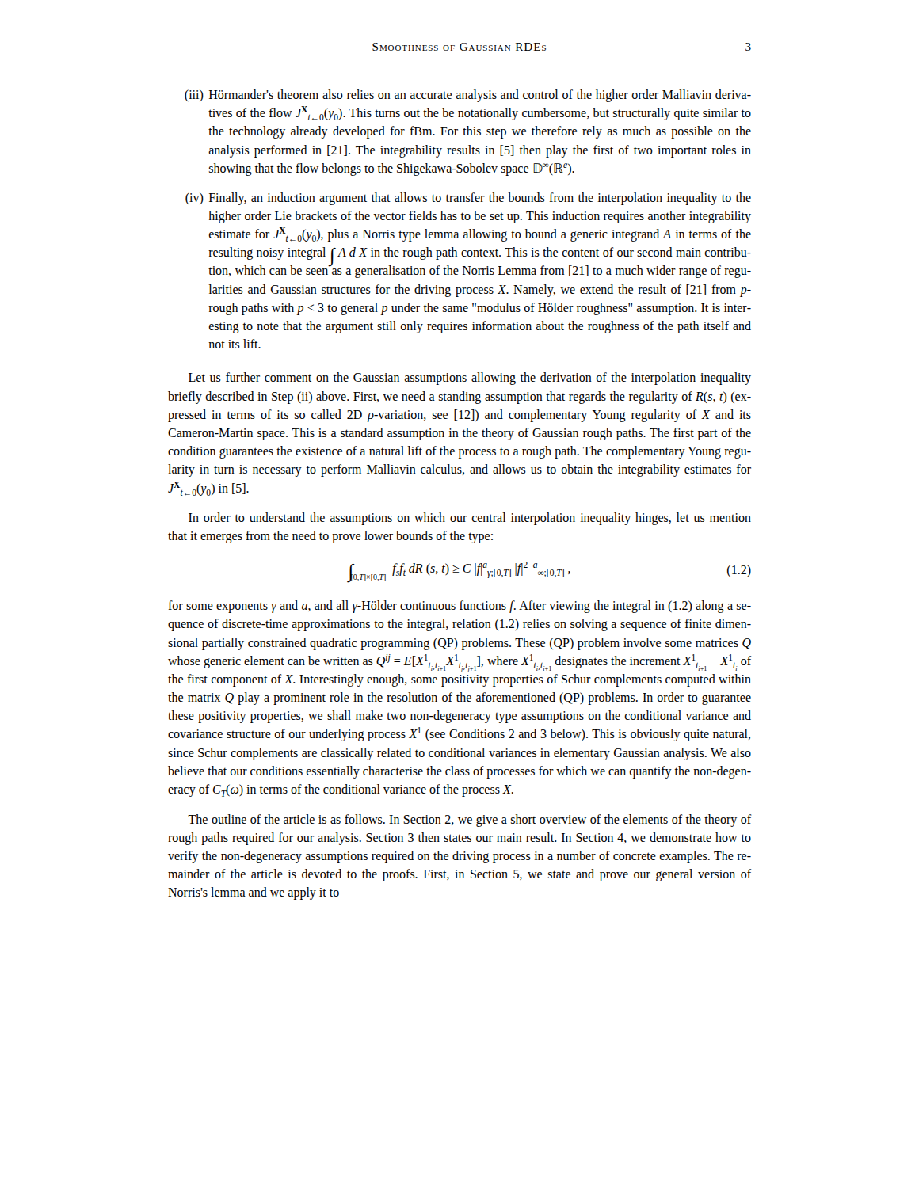Smoothness of Gaussian RDEs 3
(iii) Hörmander's theorem also relies on an accurate analysis and control of the higher order Malliavin derivatives of the flow JXt←0(y0). This turns out the be notationally cumbersome, but structurally quite similar to the technology already developed for fBm. For this step we therefore rely as much as possible on the analysis performed in [21]. The integrability results in [5] then play the first of two important roles in showing that the flow belongs to the Shigekawa-Sobolev space 𝔻∞(ℝe).
(iv) Finally, an induction argument that allows to transfer the bounds from the interpolation inequality to the higher order Lie brackets of the vector fields has to be set up. This induction requires another integrability estimate for JXt←0(y0), plus a Norris type lemma allowing to bound a generic integrand A in terms of the resulting noisy integral ∫ A d X in the rough path context. This is the content of our second main contribution, which can be seen as a generalisation of the Norris Lemma from [21] to a much wider range of regularities and Gaussian structures for the driving process X. Namely, we extend the result of [21] from p-rough paths with p < 3 to general p under the same "modulus of Hölder roughness" assumption. It is interesting to note that the argument still only requires information about the roughness of the path itself and not its lift.
Let us further comment on the Gaussian assumptions allowing the derivation of the interpolation inequality briefly described in Step (ii) above. First, we need a standing assumption that regards the regularity of R(s, t) (expressed in terms of its so called 2D ρ-variation, see [12]) and complementary Young regularity of X and its Cameron-Martin space. This is a standard assumption in the theory of Gaussian rough paths. The first part of the condition guarantees the existence of a natural lift of the process to a rough path. The complementary Young regularity in turn is necessary to perform Malliavin calculus, and allows us to obtain the integrability estimates for JXt←0(y0) in [5].
In order to understand the assumptions on which our central interpolation inequality hinges, let us mention that it emerges from the need to prove lower bounds of the type:
∫[0,T]×[0,T] fsft dR (s, t) ≥ C |f|aγ;[0,T] |f|2−a∞;[0,T] , (1.2)
for some exponents γ and a, and all γ-Hölder continuous functions f. After viewing the integral in (1.2) along a sequence of discrete-time approximations to the integral, relation (1.2) relies on solving a sequence of finite dimensional partially constrained quadratic programming (QP) problems. These (QP) problem involve some matrices Q whose generic element can be written as Qij = E[X1ti,ti+1X1tj,tj+1], where X1ti,ti+1 designates the increment X1ti+1 − X1ti of the first component of X. Interestingly enough, some positivity properties of Schur complements computed within the matrix Q play a prominent role in the resolution of the aforementioned (QP) problems. In order to guarantee these positivity properties, we shall make two non-degeneracy type assumptions on the conditional variance and covariance structure of our underlying process X1 (see Conditions 2 and 3 below). This is obviously quite natural, since Schur complements are classically related to conditional variances in elementary Gaussian analysis. We also believe that our conditions essentially characterise the class of processes for which we can quantify the non-degeneracy of CT(ω) in terms of the conditional variance of the process X.
The outline of the article is as follows. In Section 2, we give a short overview of the elements of the theory of rough paths required for our analysis. Section 3 then states our main result. In Section 4, we demonstrate how to verify the non-degeneracy assumptions required on the driving process in a number of concrete examples. The remainder of the article is devoted to the proofs. First, in Section 5, we state and prove our general version of Norris's lemma and we apply it to